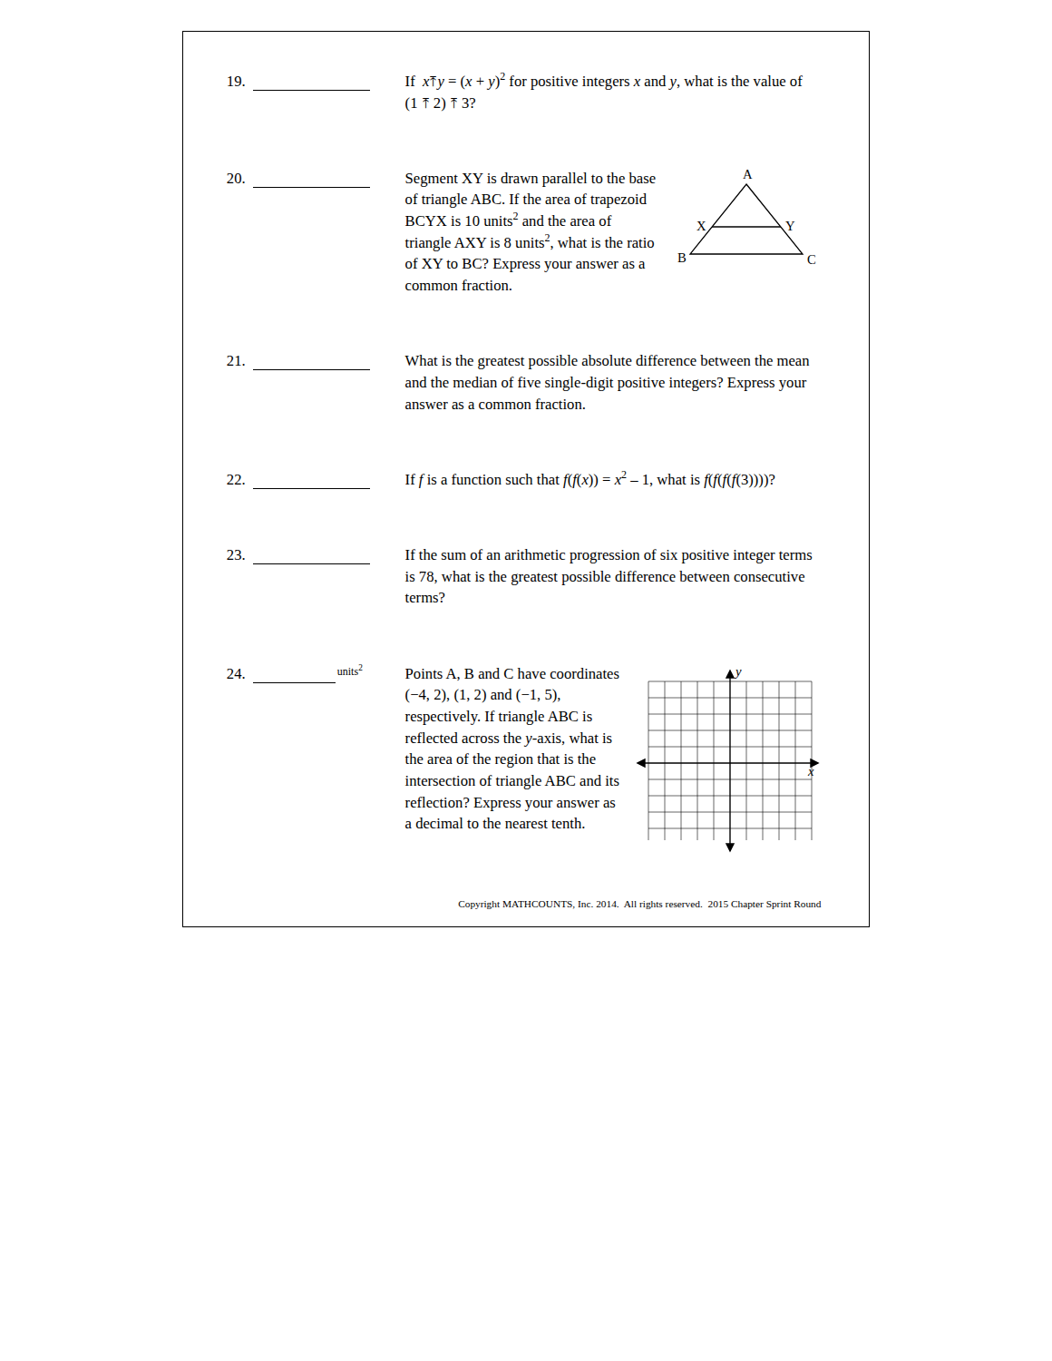19.
If x⤒y = (x + y)2 for positive integers x and y, what is the value of (1 ⤒ 2) ⤒ 3?
20.
Segment XY is drawn parallel to the base of triangle ABC. If the area of trapezoid BCYX is 10 units2 and the area of triangle AXY is 8 units2, what is the ratio of XY to BC? Express your answer as a common fraction.
A X Y B C
21.
What is the greatest possible absolute difference between the mean and the median of five single-digit positive integers? Express your answer as a common fraction.
22.
If f is a function such that f(f(x)) = x2 – 1, what is f(f(f(f(3))))?
23.
If the sum of an arithmetic progression of six positive integer terms is 78, what is the greatest possible difference between consecutive terms?
24. units2
Points A, B and C have coordinates (−4, 2), (1, 2) and (−1, 5), respectively. If triangle ABC is reflected across the y-axis, what is the area of the region that is the intersection of triangle ABC and its reflection? Express your answer as a decimal to the nearest tenth.
x y
Copyright MATHCOUNTS, Inc. 2014. All rights reserved. 2015 Chapter Sprint Round